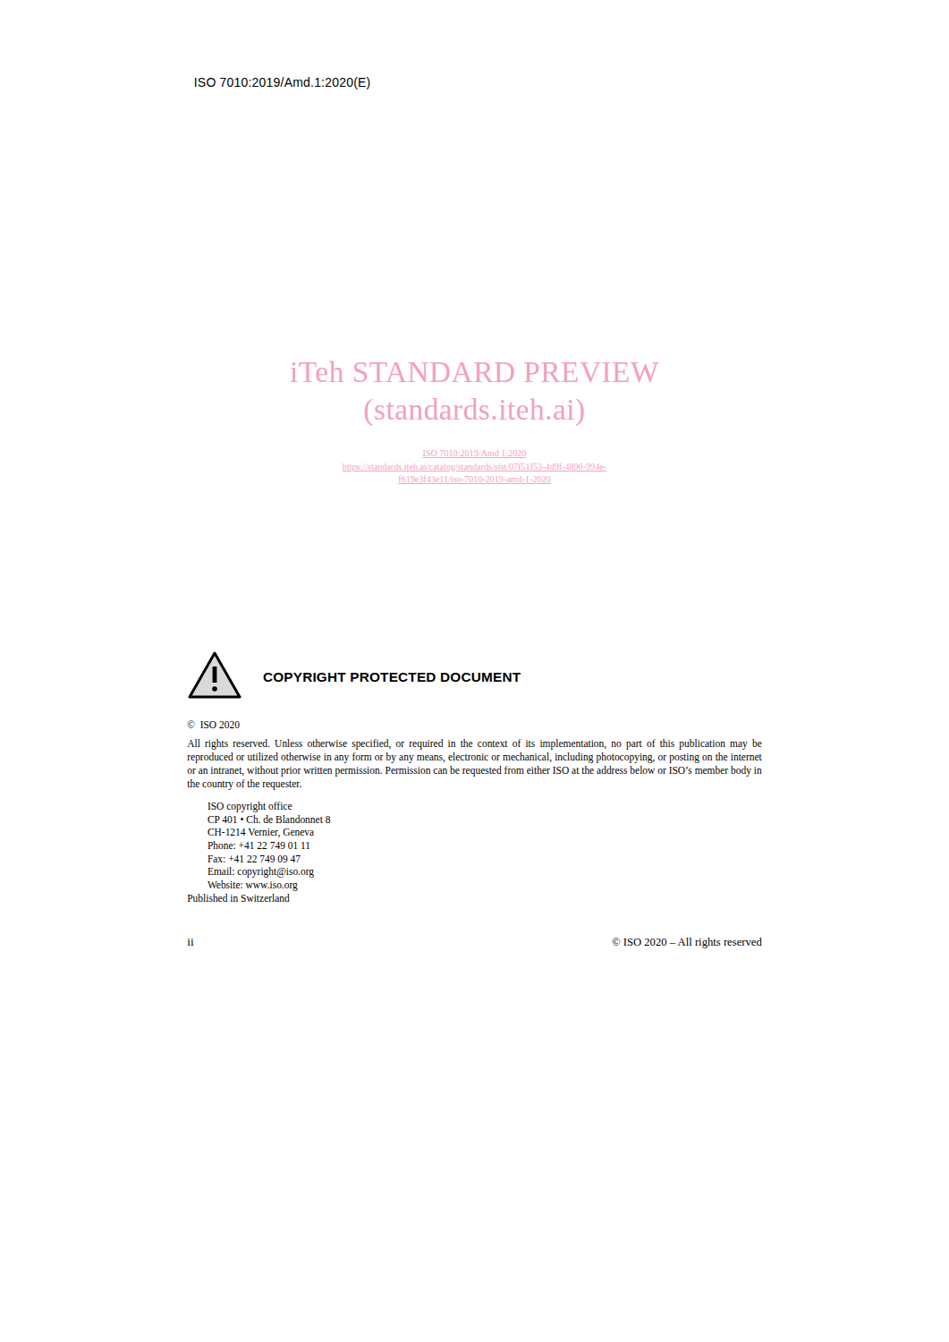ISO 7010:2019/Amd.1:2020(E)
iTeh STANDARD PREVIEW (standards.iteh.ai) ISO 7010:2019/Amd 1:2020
https://standards.iteh.ai/catalog/standards/sist/07f51f53-4d9f-4896-994e-
f619e3f43e11/iso-7010-2019-amd-1-2020
COPYRIGHT PROTECTED DOCUMENT
© ISO 2020
All rights reserved. Unless otherwise specified, or required in the context of its implementation, no part of this publication may be reproduced or utilized otherwise in any form or by any means, electronic or mechanical, including photocopying, or posting on the internet or an intranet, without prior written permission. Permission can be requested from either ISO at the address below or ISO’s member body in the country of the requester.
ISO copyright office
CP 401 • Ch. de Blandonnet 8
CH-1214 Vernier, Geneva
Phone: +41 22 749 01 11
Fax: +41 22 749 09 47
Email: copyright@iso.org
Website: www.iso.org
Published in Switzerland
ii © ISO 2020 – All rights reserved